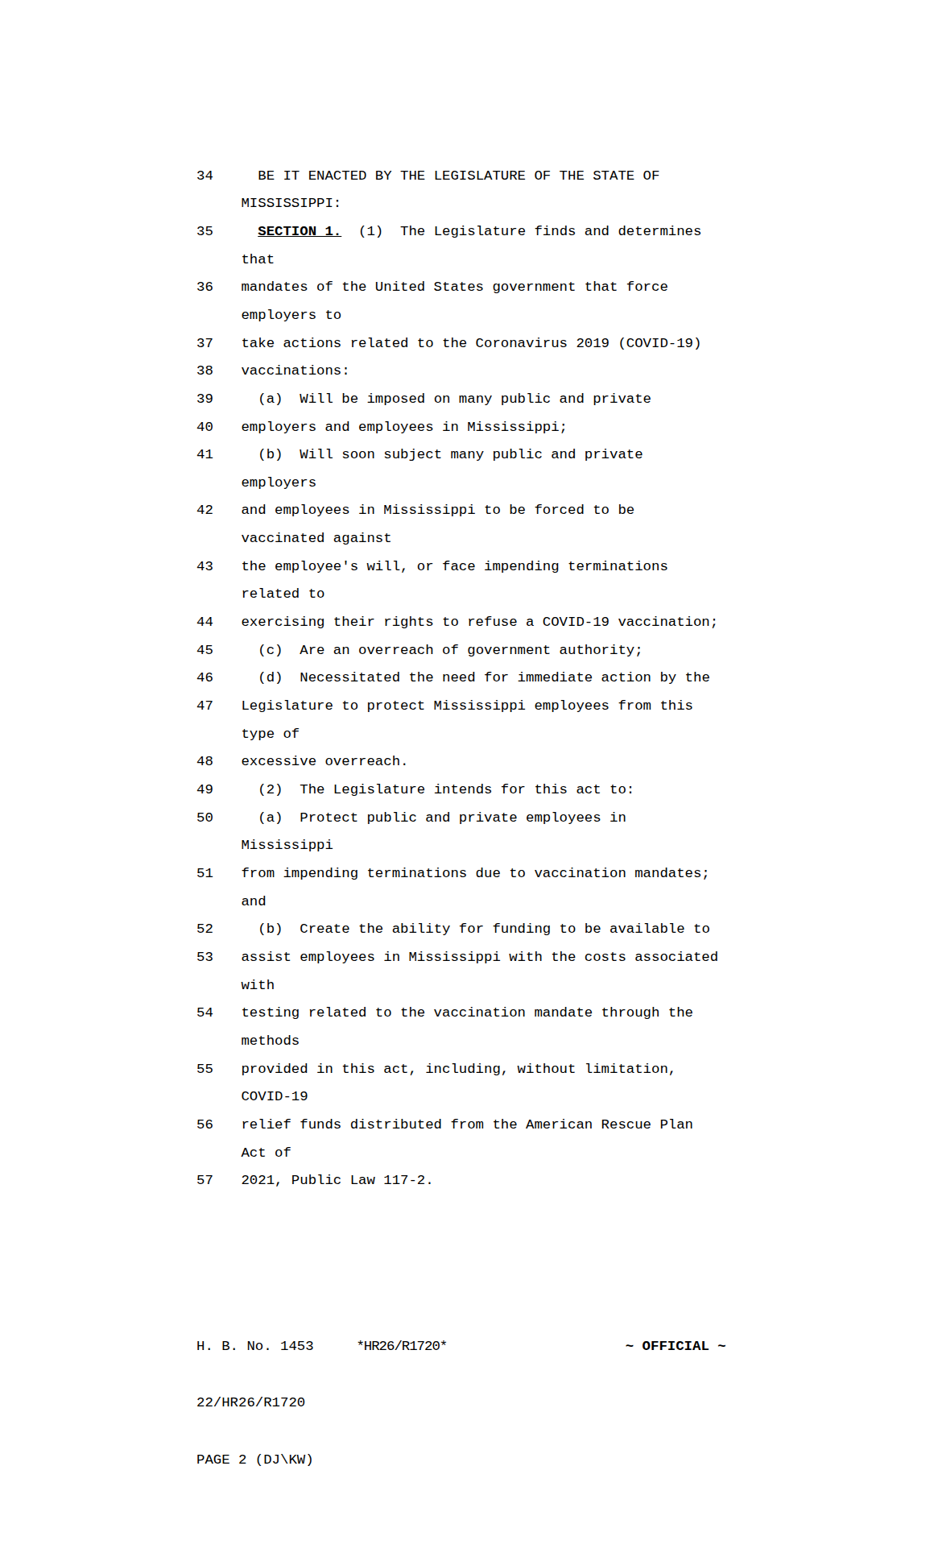34 BE IT ENACTED BY THE LEGISLATURE OF THE STATE OF MISSISSIPPI:
35 SECTION 1. (1) The Legislature finds and determines that
36 mandates of the United States government that force employers to
37 take actions related to the Coronavirus 2019 (COVID-19)
38 vaccinations:
39 (a) Will be imposed on many public and private
40 employers and employees in Mississippi;
41 (b) Will soon subject many public and private employers
42 and employees in Mississippi to be forced to be vaccinated against
43 the employee's will, or face impending terminations related to
44 exercising their rights to refuse a COVID-19 vaccination;
45 (c) Are an overreach of government authority;
46 (d) Necessitated the need for immediate action by the
47 Legislature to protect Mississippi employees from this type of
48 excessive overreach.
49 (2) The Legislature intends for this act to:
50 (a) Protect public and private employees in Mississippi
51 from impending terminations due to vaccination mandates; and
52 (b) Create the ability for funding to be available to
53 assist employees in Mississippi with the costs associated with
54 testing related to the vaccination mandate through the methods
55 provided in this act, including, without limitation, COVID-19
56 relief funds distributed from the American Rescue Plan Act of
572021, Public Law 117-2.
H. B. No. 1453 *HR26/R1720* ~ OFFICIAL ~
22/HR26/R1720
PAGE 2 (DJ\KW)